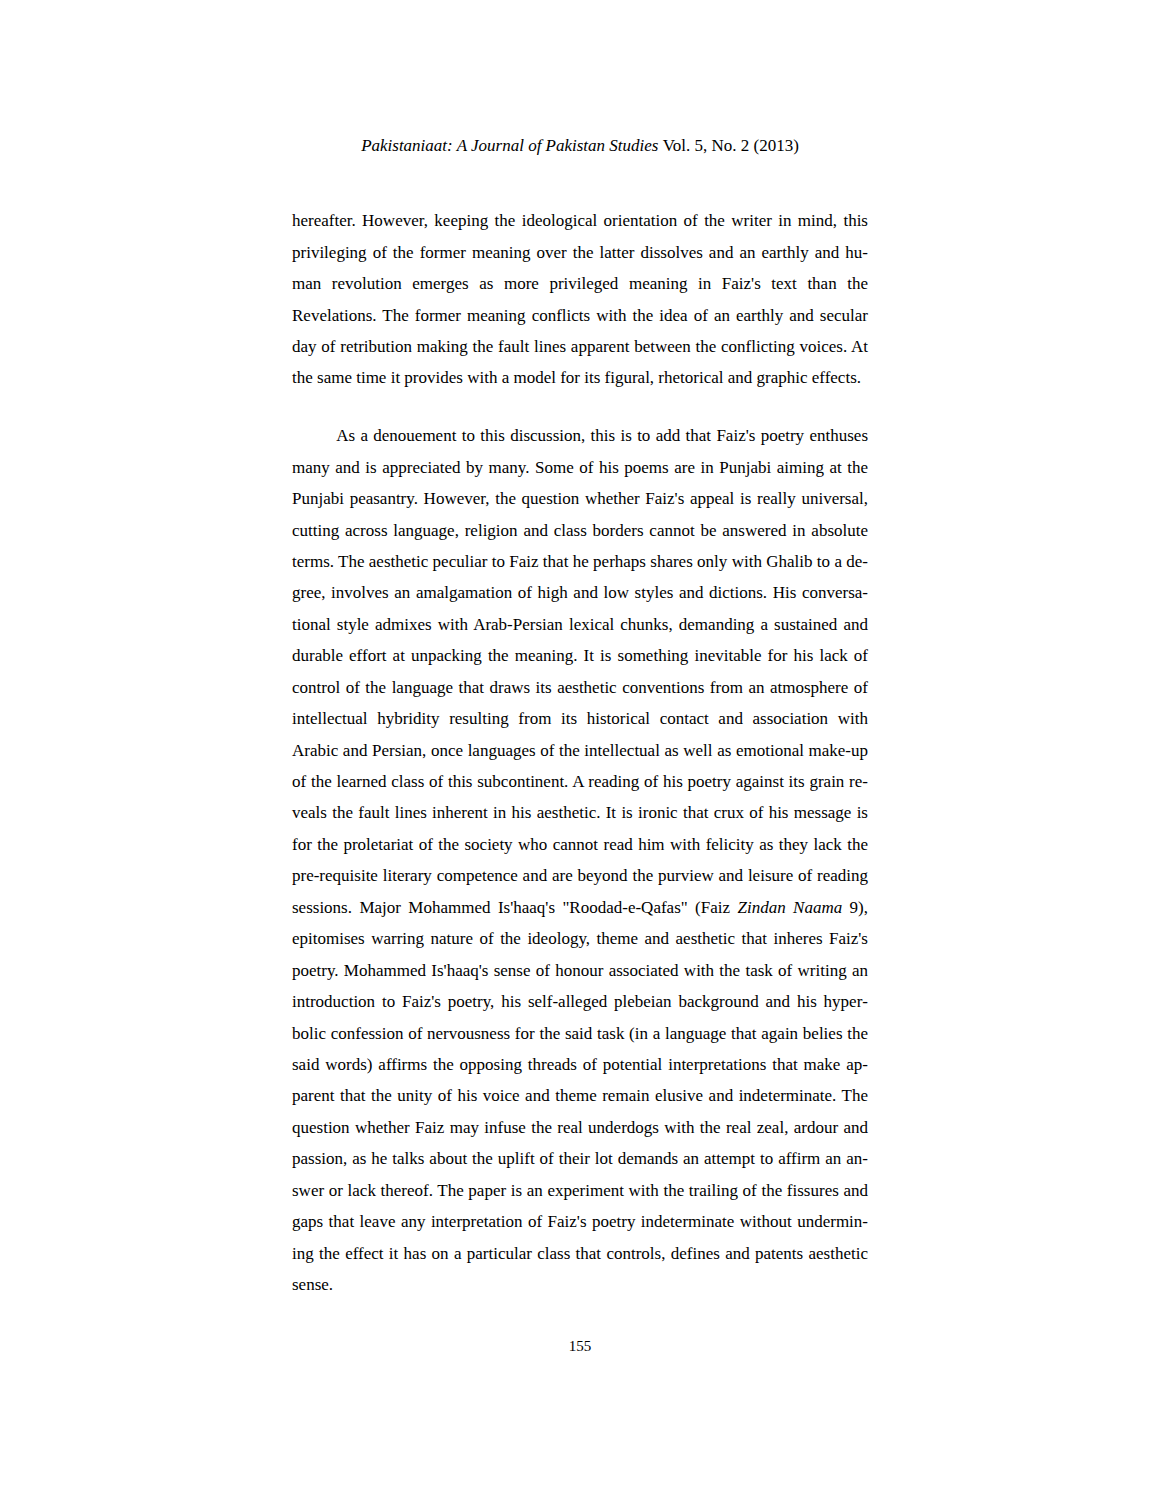Pakistaniaat: A Journal of Pakistan Studies Vol. 5, No. 2 (2013)
hereafter. However, keeping the ideological orientation of the writer in mind, this privileging of the former meaning over the latter dissolves and an earthly and human revolution emerges as more privileged meaning in Faiz's text than the Revelations. The former meaning conflicts with the idea of an earthly and secular day of retribution making the fault lines apparent between the conflicting voices. At the same time it provides with a model for its figural, rhetorical and graphic effects.
As a denouement to this discussion, this is to add that Faiz's poetry enthuses many and is appreciated by many. Some of his poems are in Punjabi aiming at the Punjabi peasantry. However, the question whether Faiz's appeal is really universal, cutting across language, religion and class borders cannot be answered in absolute terms. The aesthetic peculiar to Faiz that he perhaps shares only with Ghalib to a degree, involves an amalgamation of high and low styles and dictions. His conversational style admixes with Arab-Persian lexical chunks, demanding a sustained and durable effort at unpacking the meaning. It is something inevitable for his lack of control of the language that draws its aesthetic conventions from an atmosphere of intellectual hybridity resulting from its historical contact and association with Arabic and Persian, once languages of the intellectual as well as emotional make-up of the learned class of this subcontinent. A reading of his poetry against its grain reveals the fault lines inherent in his aesthetic. It is ironic that crux of his message is for the proletariat of the society who cannot read him with felicity as they lack the pre-requisite literary competence and are beyond the purview and leisure of reading sessions. Major Mohammed Is'haaq's "Roodad-e-Qafas" (Faiz Zindan Naama 9), epitomises warring nature of the ideology, theme and aesthetic that inheres Faiz's poetry. Mohammed Is'haaq's sense of honour associated with the task of writing an introduction to Faiz's poetry, his self-alleged plebeian background and his hyperbolic confession of nervousness for the said task (in a language that again belies the said words) affirms the opposing threads of potential interpretations that make apparent that the unity of his voice and theme remain elusive and indeterminate. The question whether Faiz may infuse the real underdogs with the real zeal, ardour and passion, as he talks about the uplift of their lot demands an attempt to affirm an answer or lack thereof. The paper is an experiment with the trailing of the fissures and gaps that leave any interpretation of Faiz's poetry indeterminate without undermining the effect it has on a particular class that controls, defines and patents aesthetic sense.
155